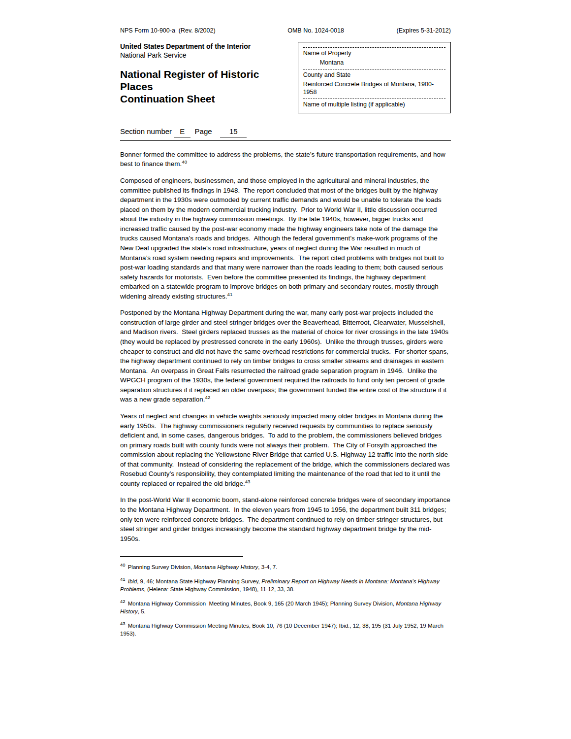NPS Form 10-900-a (Rev. 8/2002) OMB No. 1024-0018 (Expires 5-31-2012)
United States Department of the Interior
National Park Service
National Register of Historic Places
Continuation Sheet
Name of Property
Montana
County and State
Reinforced Concrete Bridges of Montana, 1900-1958
Name of multiple listing (if applicable)
Section number E Page 15
Bonner formed the committee to address the problems, the state’s future transportation requirements, and how best to finance them.40
Composed of engineers, businessmen, and those employed in the agricultural and mineral industries, the committee published its findings in 1948. The report concluded that most of the bridges built by the highway department in the 1930s were outmoded by current traffic demands and would be unable to tolerate the loads placed on them by the modern commercial trucking industry. Prior to World War II, little discussion occurred about the industry in the highway commission meetings. By the late 1940s, however, bigger trucks and increased traffic caused by the post-war economy made the highway engineers take note of the damage the trucks caused Montana’s roads and bridges. Although the federal government’s make-work programs of the New Deal upgraded the state’s road infrastructure, years of neglect during the War resulted in much of Montana’s road system needing repairs and improvements. The report cited problems with bridges not built to post-war loading standards and that many were narrower than the roads leading to them; both caused serious safety hazards for motorists. Even before the committee presented its findings, the highway department embarked on a statewide program to improve bridges on both primary and secondary routes, mostly through widening already existing structures.41
Postponed by the Montana Highway Department during the war, many early post-war projects included the construction of large girder and steel stringer bridges over the Beaverhead, Bitterroot, Clearwater, Musselshell, and Madison rivers. Steel girders replaced trusses as the material of choice for river crossings in the late 1940s (they would be replaced by prestressed concrete in the early 1960s). Unlike the through trusses, girders were cheaper to construct and did not have the same overhead restrictions for commercial trucks. For shorter spans, the highway department continued to rely on timber bridges to cross smaller streams and drainages in eastern Montana. An overpass in Great Falls resurrected the railroad grade separation program in 1946. Unlike the WPGCH program of the 1930s, the federal government required the railroads to fund only ten percent of grade separation structures if it replaced an older overpass; the government funded the entire cost of the structure if it was a new grade separation.42
Years of neglect and changes in vehicle weights seriously impacted many older bridges in Montana during the early 1950s. The highway commissioners regularly received requests by communities to replace seriously deficient and, in some cases, dangerous bridges. To add to the problem, the commissioners believed bridges on primary roads built with county funds were not always their problem. The City of Forsyth approached the commission about replacing the Yellowstone River Bridge that carried U.S. Highway 12 traffic into the north side of that community. Instead of considering the replacement of the bridge, which the commissioners declared was Rosebud County’s responsibility, they contemplated limiting the maintenance of the road that led to it until the county replaced or repaired the old bridge.43
In the post-World War II economic boom, stand-alone reinforced concrete bridges were of secondary importance to the Montana Highway Department. In the eleven years from 1945 to 1956, the department built 311 bridges; only ten were reinforced concrete bridges. The department continued to rely on timber stringer structures, but steel stringer and girder bridges increasingly become the standard highway department bridge by the mid-1950s.
40 Planning Survey Division, Montana Highway History, 3-4, 7.
41 Ibid, 9, 46; Montana State Highway Planning Survey, Preliminary Report on Highway Needs in Montana: Montana’s Highway Problems, (Helena: State Highway Commission, 1948), 11-12, 33, 38.
42 Montana Highway Commission Meeting Minutes, Book 9, 165 (20 March 1945); Planning Survey Division, Montana Highway History, 5.
43 Montana Highway Commission Meeting Minutes, Book 10, 76 (10 December 1947); Ibid., 12, 38, 195 (31 July 1952, 19 March 1953).